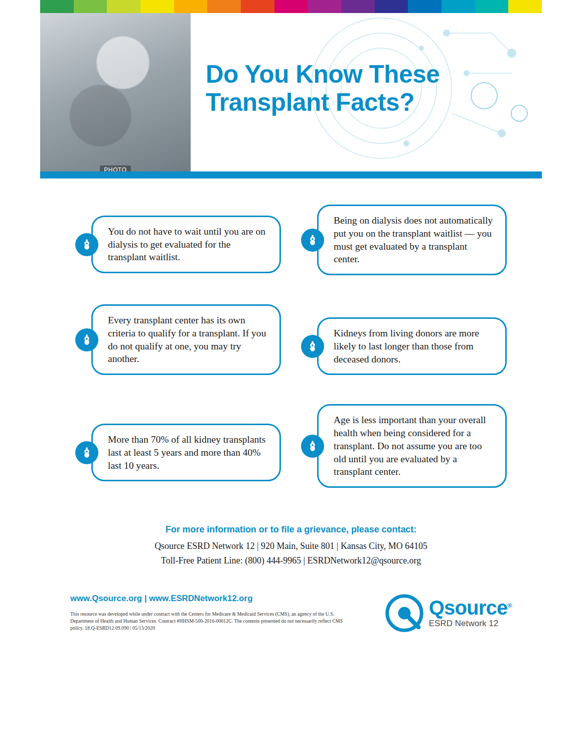Photo
Do You Know These
Transplant Facts?
You do not have to wait until you are on dialysis to get evaluated for the transplant waitlist.
Being on dialysis does not automatically put you on the transplant waitlist — you must get evaluated by a transplant center.
Every transplant center has its own criteria to qualify for a transplant. If you do not qualify at one, you may try another.
Kidneys from living donors are more likely to last longer than those from deceased donors.
More than 70% of all kidney transplants last at least 5 years and more than 40% last 10 years.
Age is less important than your overall health when being considered for a transplant. Do not assume you are too old until you are evaluated by a transplant center.
For more information or to file a grievance, please contact:
Qsource ESRD Network 12 | 920 Main, Suite 801 | Kansas City, MO 64105
Toll-Free Patient Line: (800) 444-9965 | ESRDNetwork12@qsource.org
www.Qsource.org | www.ESRDNetwork12.org
This resource was developed while under contract with the Centers for Medicare & Medicaid Services (CMS), an agency of the U.S. Department of Health and Human Services. Contract #HHSM-500-2016-00012C. The contents presented do not necessarily reflect CMS policy. 18.Q-ESRD12.09.090 | 05/13/2020
Qsource® ESRD Network 12